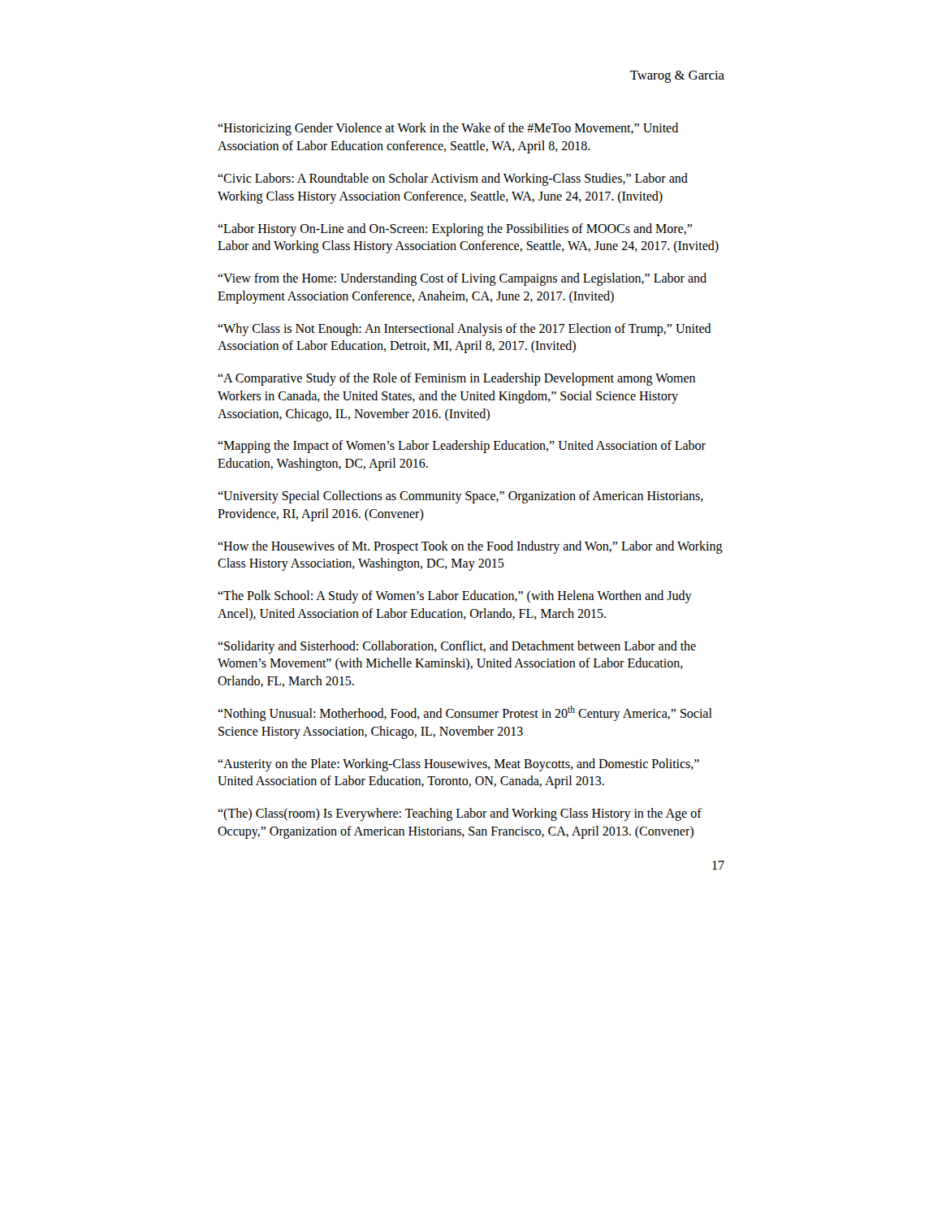Twarog & Garcia
“Historicizing Gender Violence at Work in the Wake of the #MeToo Movement,” United Association of Labor Education conference, Seattle, WA, April 8, 2018.
“Civic Labors: A Roundtable on Scholar Activism and Working-Class Studies,” Labor and Working Class History Association Conference, Seattle, WA, June 24, 2017. (Invited)
“Labor History On-Line and On-Screen: Exploring the Possibilities of MOOCs and More,” Labor and Working Class History Association Conference, Seattle, WA, June 24, 2017. (Invited)
“View from the Home: Understanding Cost of Living Campaigns and Legislation,” Labor and Employment Association Conference, Anaheim, CA, June 2, 2017. (Invited)
“Why Class is Not Enough: An Intersectional Analysis of the 2017 Election of Trump,” United Association of Labor Education, Detroit, MI, April 8, 2017. (Invited)
“A Comparative Study of the Role of Feminism in Leadership Development among Women Workers in Canada, the United States, and the United Kingdom,” Social Science History Association, Chicago, IL, November 2016. (Invited)
“Mapping the Impact of Women’s Labor Leadership Education,” United Association of Labor Education, Washington, DC, April 2016.
“University Special Collections as Community Space,” Organization of American Historians, Providence, RI, April 2016. (Convener)
“How the Housewives of Mt. Prospect Took on the Food Industry and Won,” Labor and Working Class History Association, Washington, DC, May 2015
“The Polk School: A Study of Women’s Labor Education,” (with Helena Worthen and Judy Ancel), United Association of Labor Education, Orlando, FL, March 2015.
“Solidarity and Sisterhood: Collaboration, Conflict, and Detachment between Labor and the Women’s Movement” (with Michelle Kaminski), United Association of Labor Education, Orlando, FL, March 2015.
“Nothing Unusual: Motherhood, Food, and Consumer Protest in 20th Century America,” Social Science History Association, Chicago, IL, November 2013
“Austerity on the Plate: Working-Class Housewives, Meat Boycotts, and Domestic Politics,” United Association of Labor Education, Toronto, ON, Canada, April 2013.
“(The) Class(room) Is Everywhere: Teaching Labor and Working Class History in the Age of Occupy,” Organization of American Historians, San Francisco, CA, April 2013. (Convener)
17